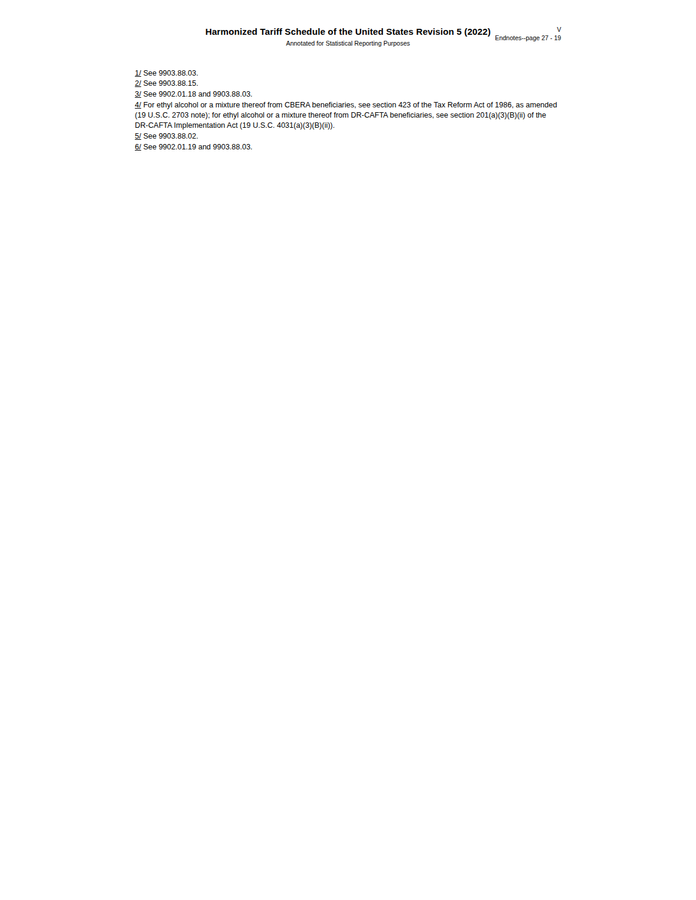V
Endnotes--page 27 - 19
Harmonized Tariff Schedule of the United States Revision 5 (2022)
Annotated for Statistical Reporting Purposes
1/ See 9903.88.03.
2/ See 9903.88.15.
3/ See 9902.01.18 and 9903.88.03.
4/ For ethyl alcohol or a mixture thereof from CBERA beneficiaries, see section 423 of the Tax Reform Act of 1986, as amended (19 U.S.C. 2703 note); for ethyl alcohol or a mixture thereof from DR-CAFTA beneficiaries, see section 201(a)(3)(B)(ii) of the DR-CAFTA Implementation Act (19 U.S.C. 4031(a)(3)(B)(ii)).
5/ See 9903.88.02.
6/ See 9902.01.19 and 9903.88.03.